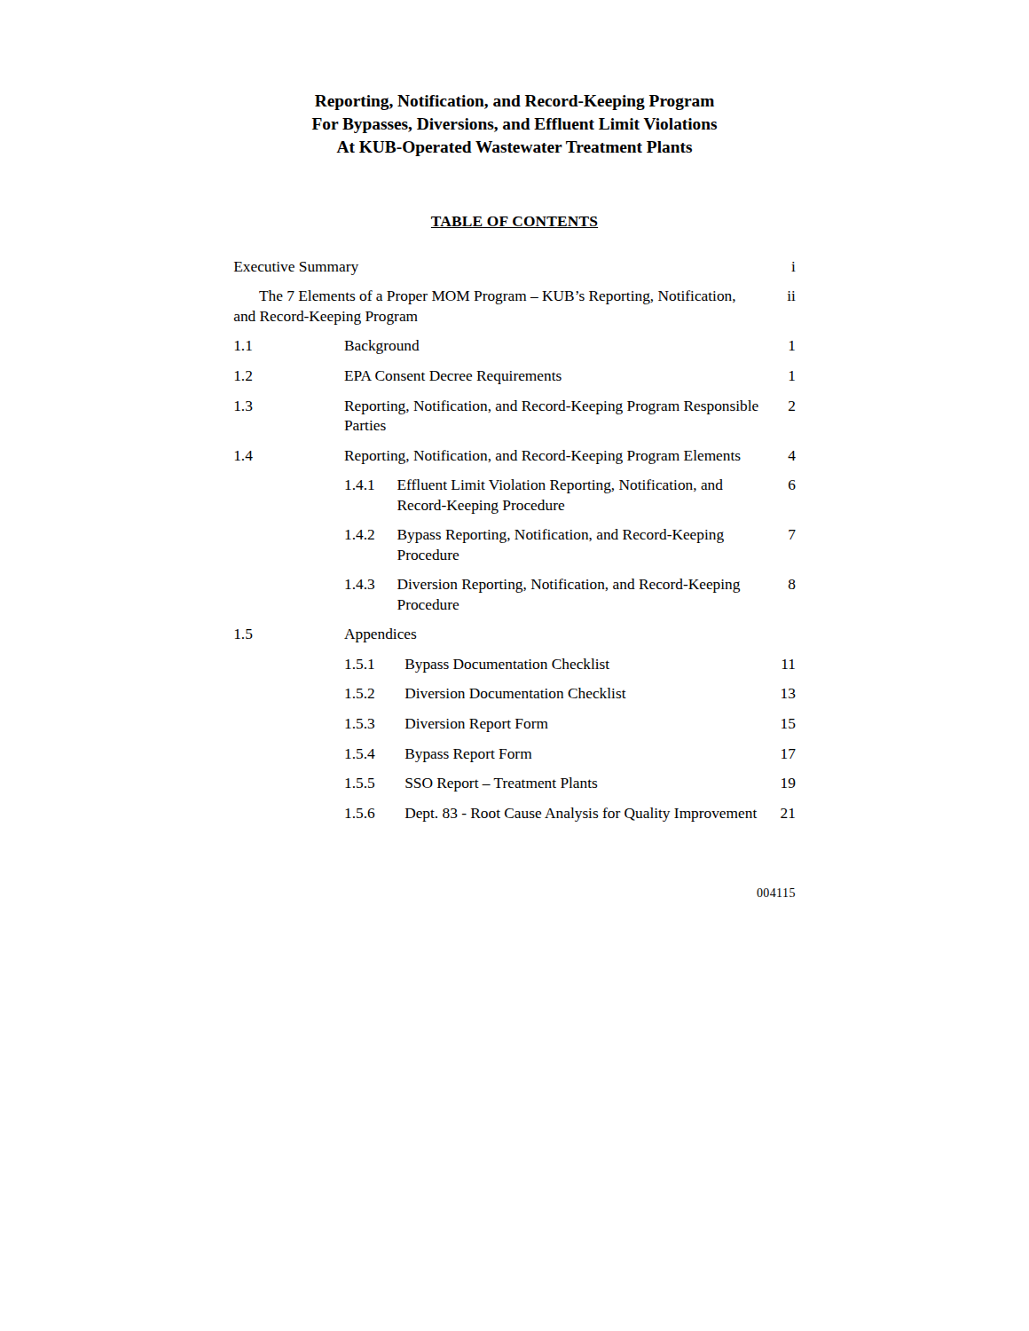Reporting, Notification, and Record-Keeping Program
For Bypasses, Diversions, and Effluent Limit Violations
At KUB-Operated Wastewater Treatment Plants
TABLE OF CONTENTS
| Executive Summary | i |
| The 7 Elements of a Proper MOM Program – KUB’s Reporting, Notification, and Record-Keeping Program | ii |
| 1.1 | Background | 1 |
| 1.2 | EPA Consent Decree Requirements | 1 |
| 1.3 | Reporting, Notification, and Record-Keeping Program Responsible Parties | 2 |
| 1.4 | Reporting, Notification, and Record-Keeping Program Elements | 4 |
| | 1.4.1 | Effluent Limit Violation Reporting, Notification, and Record-Keeping Procedure | 6 |
| | 1.4.2 | Bypass Reporting, Notification, and Record-Keeping Procedure | 7 |
| | 1.4.3 | Diversion Reporting, Notification, and Record-Keeping Procedure | 8 |
| 1.5 | Appendices | |
| | 1.5.1 | Bypass Documentation Checklist | 11 |
| | 1.5.2 | Diversion Documentation Checklist | 13 |
| | 1.5.3 | Diversion Report Form | 15 |
| | 1.5.4 | Bypass Report Form | 17 |
| | 1.5.5 | SSO Report – Treatment Plants | 19 |
| | 1.5.6 | Dept. 83 - Root Cause Analysis for Quality Improvement | 21 |
004115